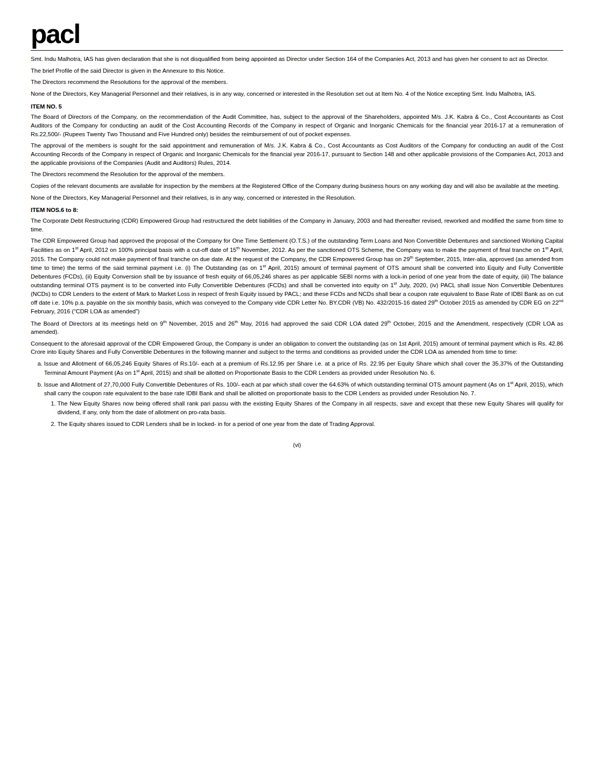pacl
Smt. Indu Malhotra, IAS has given declaration that she is not disqualified from being appointed as Director under Section 164 of the Companies Act, 2013 and has given her consent to act as Director.
The brief Profile of the said Director is given in the Annexure to this Notice.
The Directors recommend the Resolutions for the approval of the members.
None of the Directors, Key Managerial Personnel and their relatives, is in any way, concerned or interested in the Resolution set out at Item No. 4 of the Notice excepting Smt. Indu Malhotra, IAS.
ITEM NO. 5
The Board of Directors of the Company, on the recommendation of the Audit Committee, has, subject to the approval of the Shareholders, appointed M/s. J.K. Kabra & Co., Cost Accountants as Cost Auditors of the Company for conducting an audit of the Cost Accounting Records of the Company in respect of Organic and Inorganic Chemicals for the financial year 2016-17 at a remuneration of Rs.22,500/- (Rupees Twenty Two Thousand and Five Hundred only) besides the reimbursement of out of pocket expenses.
The approval of the members is sought for the said appointment and remuneration of M/s. J.K. Kabra & Co., Cost Accountants as Cost Auditors of the Company for conducting an audit of the Cost Accounting Records of the Company in respect of Organic and Inorganic Chemicals for the financial year 2016-17, pursuant to Section 148 and other applicable provisions of the Companies Act, 2013 and the applicable provisions of the Companies (Audit and Auditors) Rules, 2014.
The Directors recommend the Resolution for the approval of the members.
Copies of the relevant documents are available for inspection by the members at the Registered Office of the Company during business hours on any working day and will also be available at the meeting.
None of the Directors, Key Managerial Personnel and their relatives, is in any way, concerned or interested in the Resolution.
ITEM NOS.6 to 8:
The Corporate Debt Restructuring (CDR) Empowered Group had restructured the debt liabilities of the Company in January, 2003 and had thereafter revised, reworked and modified the same from time to time.
The CDR Empowered Group had approved the proposal of the Company for One Time Settlement (O.T.S.) of the outstanding Term Loans and Non Convertible Debentures and sanctioned Working Capital Facilities as on 1st April, 2012 on 100% principal basis with a cut-off date of 15th November, 2012. As per the sanctioned OTS Scheme, the Company was to make the payment of final tranche on 1st April, 2015. The Company could not make payment of final tranche on due date. At the request of the Company, the CDR Empowered Group has on 29th September, 2015, Inter-alia, approved (as amended from time to time) the terms of the said terminal payment i.e. (i) The Outstanding (as on 1st April, 2015) amount of terminal payment of OTS amount shall be converted into Equity and Fully Convertible Debentures (FCDs), (ii) Equity Conversion shall be by issuance of fresh equity of 66,05,246 shares as per applicable SEBI norms with a lock-in period of one year from the date of equity, (iii) The balance outstanding terminal OTS payment is to be converted into Fully Convertible Debentures (FCDs) and shall be converted into equity on 1st July, 2020, (iv) PACL shall issue Non Convertible Debentures (NCDs) to CDR Lenders to the extent of Mark to Market Loss in respect of fresh Equity issued by PACL; and these FCDs and NCDs shall bear a coupon rate equivalent to Base Rate of IDBI Bank as on cut off date i.e. 10% p.a. payable on the six monthly basis, which was conveyed to the Company vide CDR Letter No. BY.CDR (VB) No. 432/2015-16 dated 29th October 2015 as amended by CDR EG on 22nd February, 2016 (“CDR LOA as amended”)
The Board of Directors at its meetings held on 9th November, 2015 and 26th May, 2016 had approved the said CDR LOA dated 29th October, 2015 and the Amendment, respectively (CDR LOA as amended).
Consequent to the aforesaid approval of the CDR Empowered Group, the Company is under an obligation to convert the outstanding (as on 1st April, 2015) amount of terminal payment which is Rs. 42.86 Crore into Equity Shares and Fully Convertible Debentures in the following manner and subject to the terms and conditions as provided under the CDR LOA as amended from time to time:
Issue and Allotment of 66,05,246 Equity Shares of Rs.10/- each at a premium of Rs.12.95 per Share i.e. at a price of Rs. 22.95 per Equity Share which shall cover the 35.37% of the Outstanding Terminal Amount Payment (As on 1st April, 2015) and shall be allotted on Proportionate Basis to the CDR Lenders as provided under Resolution No. 6.
Issue and Allotment of 27,70,000 Fully Convertible Debentures of Rs. 100/- each at par which shall cover the 64.63% of which outstanding terminal OTS amount payment (As on 1st April, 2015), which shall carry the coupon rate equivalent to the base rate IDBI Bank and shall be allotted on proportionate basis to the CDR Lenders as provided under Resolution No. 7.
The New Equity Shares now being offered shall rank pari passu with the existing Equity Shares of the Company in all respects, save and except that these new Equity Shares will qualify for dividend, if any, only from the date of allotment on pro-rata basis.
The Equity shares issued to CDR Lenders shall be in locked- in for a period of one year from the date of Trading Approval.
(vi)